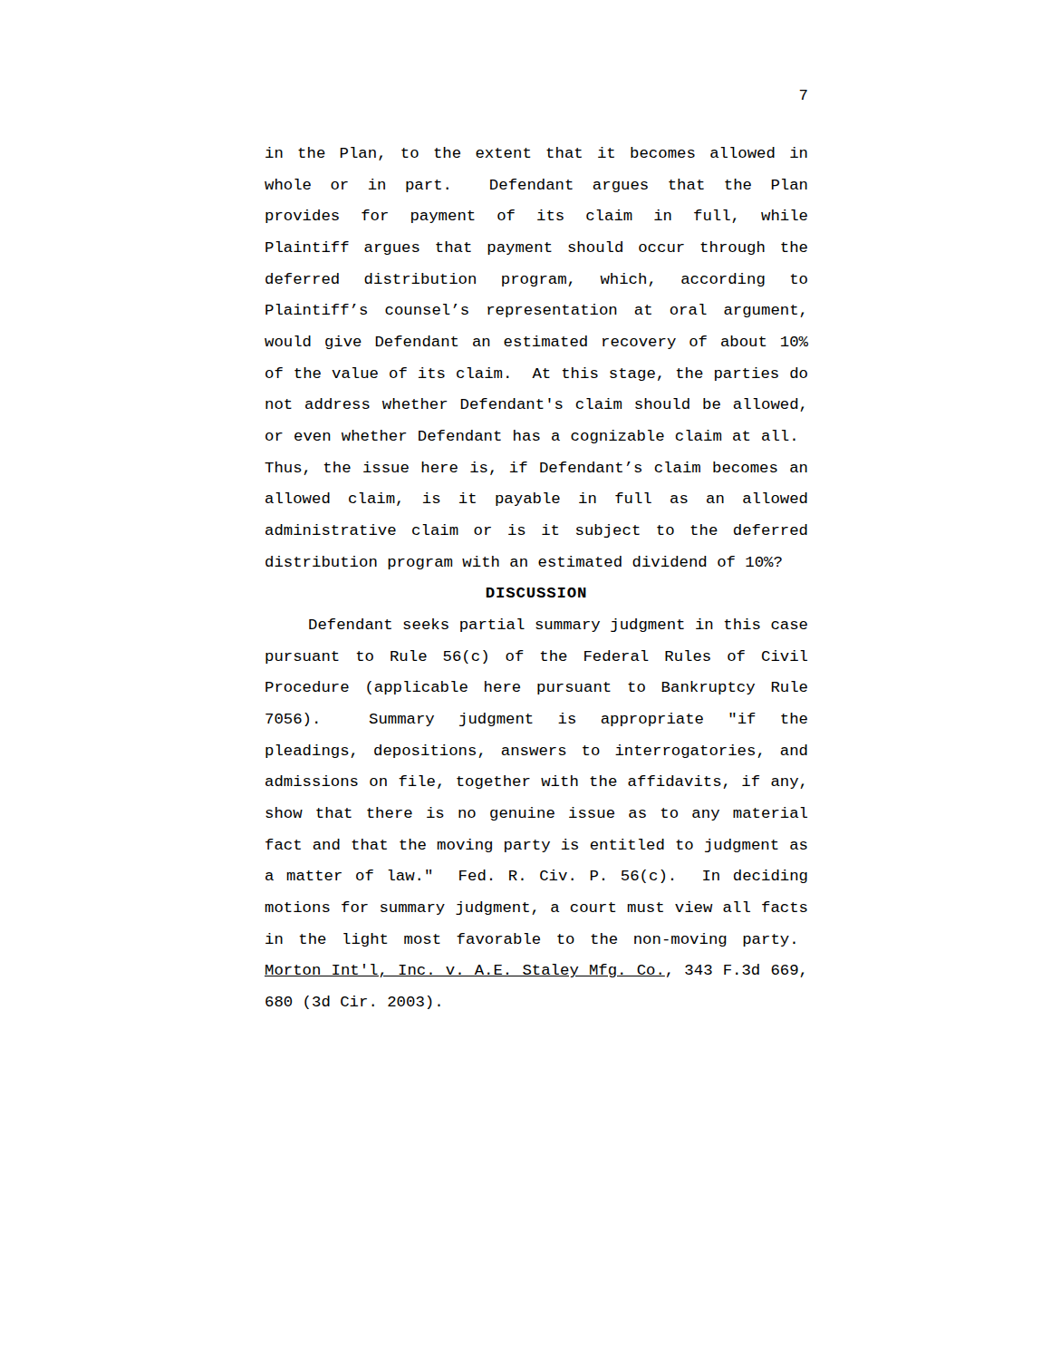7
in the Plan, to the extent that it becomes allowed in whole or in part. Defendant argues that the Plan provides for payment of its claim in full, while Plaintiff argues that payment should occur through the deferred distribution program, which, according to Plaintiff’s counsel’s representation at oral argument, would give Defendant an estimated recovery of about 10% of the value of its claim. At this stage, the parties do not address whether Defendant's claim should be allowed, or even whether Defendant has a cognizable claim at all. Thus, the issue here is, if Defendant’s claim becomes an allowed claim, is it payable in full as an allowed administrative claim or is it subject to the deferred distribution program with an estimated dividend of 10%?
DISCUSSION
Defendant seeks partial summary judgment in this case pursuant to Rule 56(c) of the Federal Rules of Civil Procedure (applicable here pursuant to Bankruptcy Rule 7056). Summary judgment is appropriate "if the pleadings, depositions, answers to interrogatories, and admissions on file, together with the affidavits, if any, show that there is no genuine issue as to any material fact and that the moving party is entitled to judgment as a matter of law." Fed. R. Civ. P. 56(c). In deciding motions for summary judgment, a court must view all facts in the light most favorable to the non-moving party. Morton Int'l, Inc. v. A.E. Staley Mfg. Co., 343 F.3d 669, 680 (3d Cir. 2003).